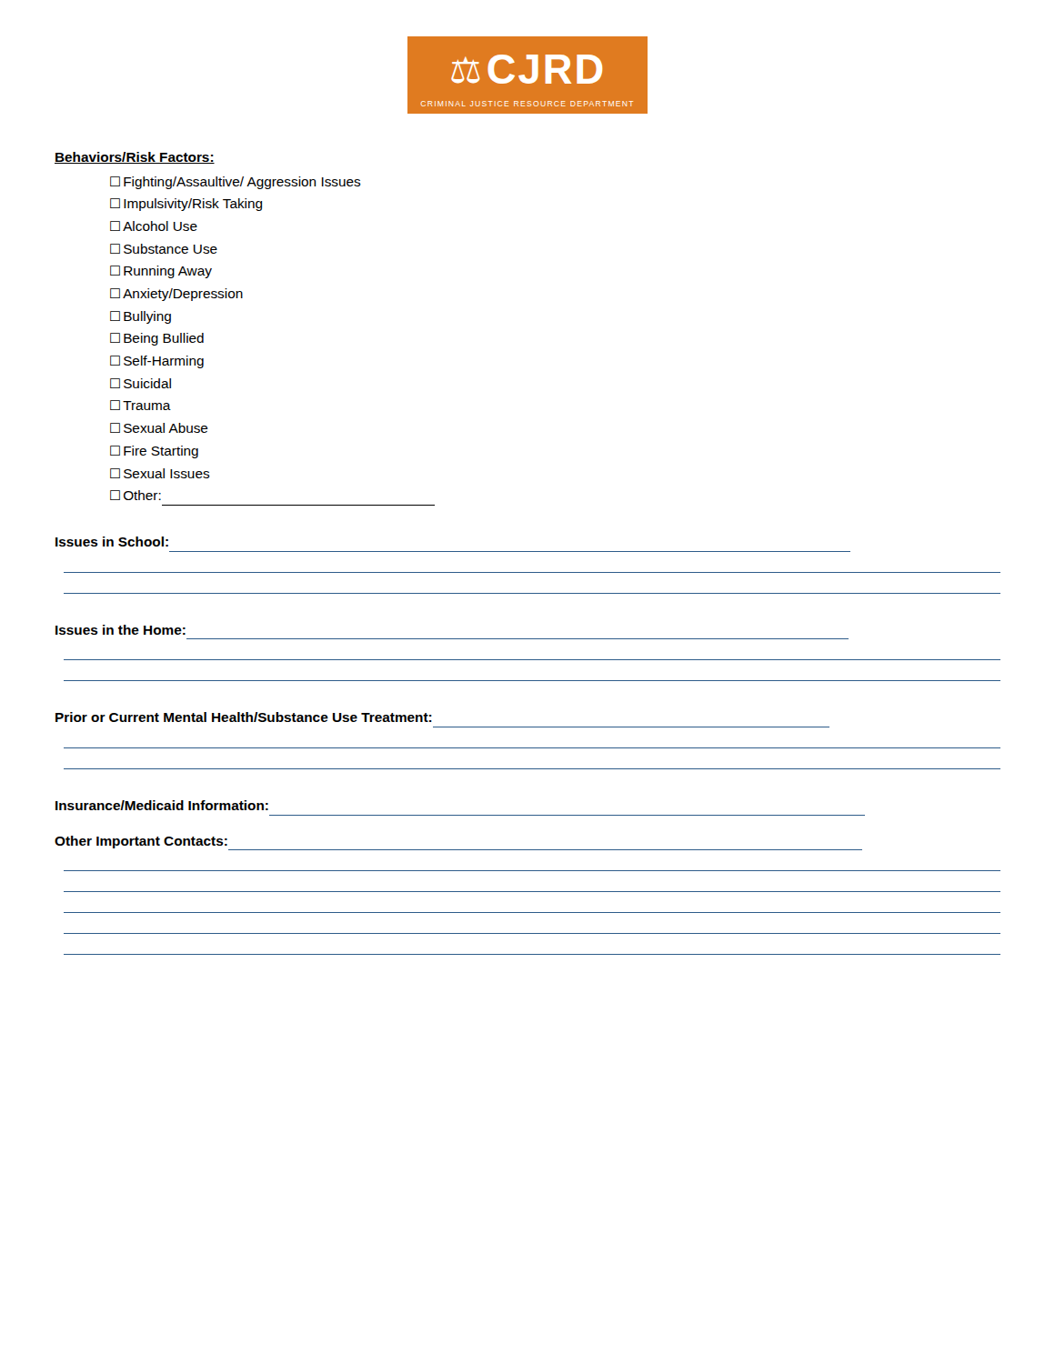⚖CJRD
CRIMINAL JUSTICE RESOURCE DEPARTMENT
Behaviors/Risk Factors:
☐Fighting/Assaultive/ Aggression Issues
☐Impulsivity/Risk Taking
☐Alcohol Use
☐Substance Use
☐Running Away
☐Anxiety/Depression
☐Bullying
☐Being Bullied
☐Self-Harming
☐Suicidal
☐Trauma
☐Sexual Abuse
☐Fire Starting
☐Sexual Issues
☐Other:
Issues in School:
Issues in the Home:
Prior or Current Mental Health/Substance Use Treatment:
Insurance/Medicaid Information:
Other Important Contacts: